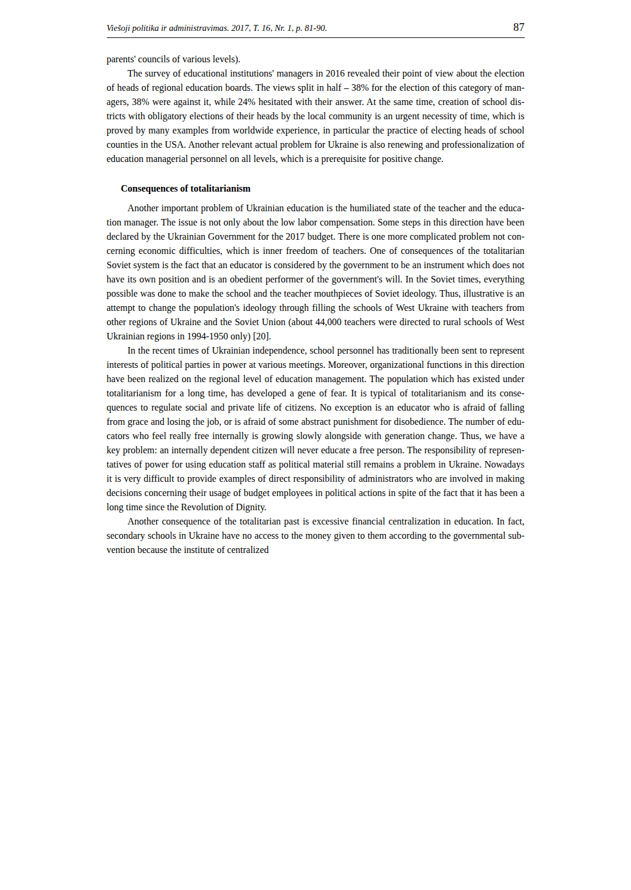Viešoji politika ir administravimas. 2017, T. 16, Nr. 1, p. 81-90. 87
parents' councils of various levels).
The survey of educational institutions' managers in 2016 revealed their point of view about the election of heads of regional education boards. The views split in half – 38% for the election of this category of managers, 38% were against it, while 24% hesitated with their answer. At the same time, creation of school districts with obligatory elections of their heads by the local community is an urgent necessity of time, which is proved by many examples from worldwide experience, in particular the practice of electing heads of school counties in the USA. Another relevant actual problem for Ukraine is also renewing and professionalization of education managerial personnel on all levels, which is a prerequisite for positive change.
Consequences of totalitarianism
Another important problem of Ukrainian education is the humiliated state of the teacher and the education manager. The issue is not only about the low labor compensation. Some steps in this direction have been declared by the Ukrainian Government for the 2017 budget. There is one more complicated problem not concerning economic difficulties, which is inner freedom of teachers. One of consequences of the totalitarian Soviet system is the fact that an educator is considered by the government to be an instrument which does not have its own position and is an obedient performer of the government's will. In the Soviet times, everything possible was done to make the school and the teacher mouthpieces of Soviet ideology. Thus, illustrative is an attempt to change the population's ideology through filling the schools of West Ukraine with teachers from other regions of Ukraine and the Soviet Union (about 44,000 teachers were directed to rural schools of West Ukrainian regions in 1994-1950 only) [20].
In the recent times of Ukrainian independence, school personnel has traditionally been sent to represent interests of political parties in power at various meetings. Moreover, organizational functions in this direction have been realized on the regional level of education management. The population which has existed under totalitarianism for a long time, has developed a gene of fear. It is typical of totalitarianism and its consequences to regulate social and private life of citizens. No exception is an educator who is afraid of falling from grace and losing the job, or is afraid of some abstract punishment for disobedience. The number of educators who feel really free internally is growing slowly alongside with generation change. Thus, we have a key problem: an internally dependent citizen will never educate a free person. The responsibility of representatives of power for using education staff as political material still remains a problem in Ukraine. Nowadays it is very difficult to provide examples of direct responsibility of administrators who are involved in making decisions concerning their usage of budget employees in political actions in spite of the fact that it has been a long time since the Revolution of Dignity.
Another consequence of the totalitarian past is excessive financial centralization in education. In fact, secondary schools in Ukraine have no access to the money given to them according to the governmental subvention because the institute of centralized